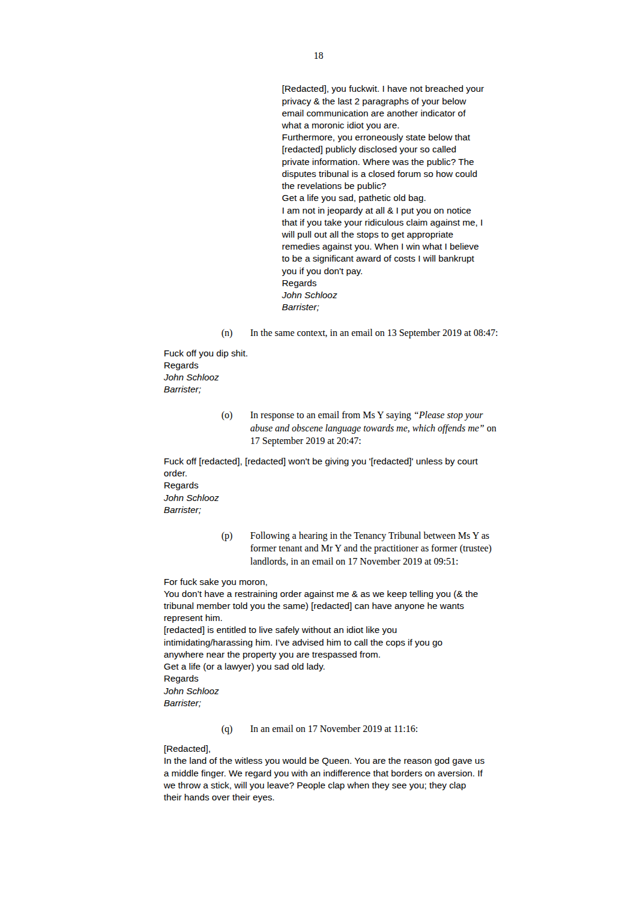18
[Redacted], you fuckwit. I have not breached your privacy & the last 2 paragraphs of your below email communication are another indicator of what a moronic idiot you are.
Furthermore, you erroneously state below that [redacted] publicly disclosed your so called private information. Where was the public? The disputes tribunal is a closed forum so how could the revelations be public?
Get a life you sad, pathetic old bag.
I am not in jeopardy at all & I put you on notice that if you take your ridiculous claim against me, I will pull out all the stops to get appropriate remedies against you. When I win what I believe to be a significant award of costs I will bankrupt you if you don't pay.
Regards
John Schlooz
Barrister;
(n)
In the same context, in an email on 13 September 2019 at 08:47:
Fuck off you dip shit.
Regards
John Schlooz
Barrister;
(o)
In response to an email from Ms Y saying “Please stop your abuse and obscene language towards me, which offends me” on 17 September 2019 at 20:47:
Fuck off [redacted], [redacted] won't be giving you '[redacted]' unless by court order.
Regards
John Schlooz
Barrister;
(p)
Following a hearing in the Tenancy Tribunal between Ms Y as former tenant and Mr Y and the practitioner as former (trustee) landlords, in an email on 17 November 2019 at 09:51:
For fuck sake you moron,
You don’t have a restraining order against me & as we keep telling you (& the tribunal member told you the same) [redacted] can have anyone he wants represent him.
[redacted] is entitled to live safely without an idiot like you intimidating/harassing him. I’ve advised him to call the cops if you go anywhere near the property you are trespassed from.
Get a life (or a lawyer) you sad old lady.
Regards
John Schlooz
Barrister;
(q)
In an email on 17 November 2019 at 11:16:
[Redacted],
In the land of the witless you would be Queen. You are the reason god gave us a middle finger. We regard you with an indifference that borders on aversion. If we throw a stick, will you leave? People clap when they see you; they clap their hands over their eyes.